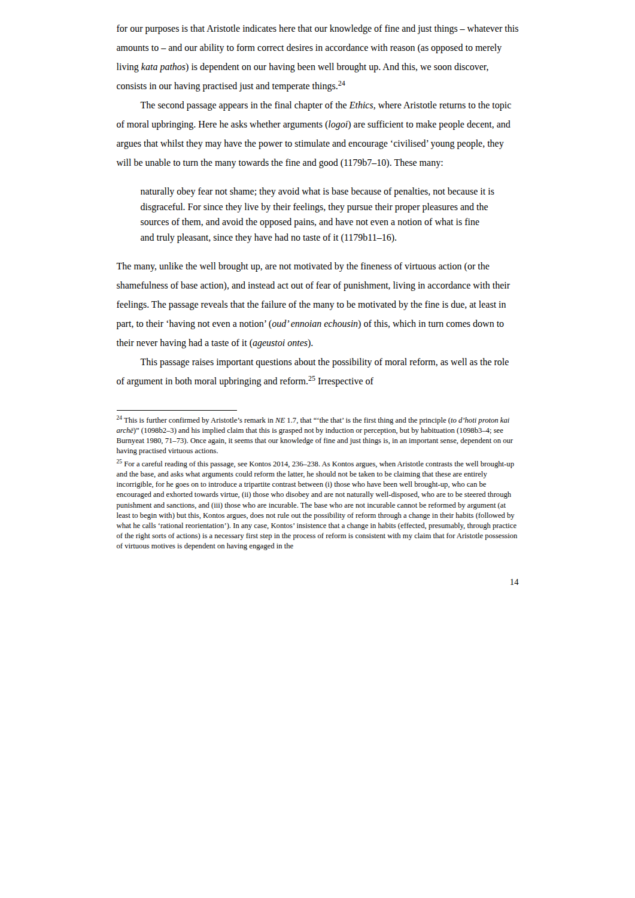for our purposes is that Aristotle indicates here that our knowledge of fine and just things – whatever this amounts to – and our ability to form correct desires in accordance with reason (as opposed to merely living kata pathos) is dependent on our having been well brought up. And this, we soon discover, consists in our having practised just and temperate things.24
The second passage appears in the final chapter of the Ethics, where Aristotle returns to the topic of moral upbringing. Here he asks whether arguments (logoi) are sufficient to make people decent, and argues that whilst they may have the power to stimulate and encourage ‘civilised’ young people, they will be unable to turn the many towards the fine and good (1179b7–10). These many:
naturally obey fear not shame; they avoid what is base because of penalties, not because it is disgraceful. For since they live by their feelings, they pursue their proper pleasures and the sources of them, and avoid the opposed pains, and have not even a notion of what is fine and truly pleasant, since they have had no taste of it (1179b11–16).
The many, unlike the well brought up, are not motivated by the fineness of virtuous action (or the shamefulness of base action), and instead act out of fear of punishment, living in accordance with their feelings. The passage reveals that the failure of the many to be motivated by the fine is due, at least in part, to their ‘having not even a notion’ (oud’ ennoian echousin) of this, which in turn comes down to their never having had a taste of it (ageustoi ontes).
This passage raises important questions about the possibility of moral reform, as well as the role of argument in both moral upbringing and reform.25 Irrespective of
24 This is further confirmed by Aristotle’s remark in NE 1.7, that “‘the that’ is the first thing and the principle (to d’hoti proton kai archē)” (1098b2–3) and his implied claim that this is grasped not by induction or perception, but by habituation (1098b3–4; see Burnyeat 1980, 71–73). Once again, it seems that our knowledge of fine and just things is, in an important sense, dependent on our having practised virtuous actions.
25 For a careful reading of this passage, see Kontos 2014, 236–238. As Kontos argues, when Aristotle contrasts the well brought-up and the base, and asks what arguments could reform the latter, he should not be taken to be claiming that these are entirely incorrigible, for he goes on to introduce a tripartite contrast between (i) those who have been well brought-up, who can be encouraged and exhorted towards virtue, (ii) those who disobey and are not naturally well-disposed, who are to be steered through punishment and sanctions, and (iii) those who are incurable. The base who are not incurable cannot be reformed by argument (at least to begin with) but this, Kontos argues, does not rule out the possibility of reform through a change in their habits (followed by what he calls ‘rational reorientation’). In any case, Kontos’ insistence that a change in habits (effected, presumably, through practice of the right sorts of actions) is a necessary first step in the process of reform is consistent with my claim that for Aristotle possession of virtuous motives is dependent on having engaged in the
14